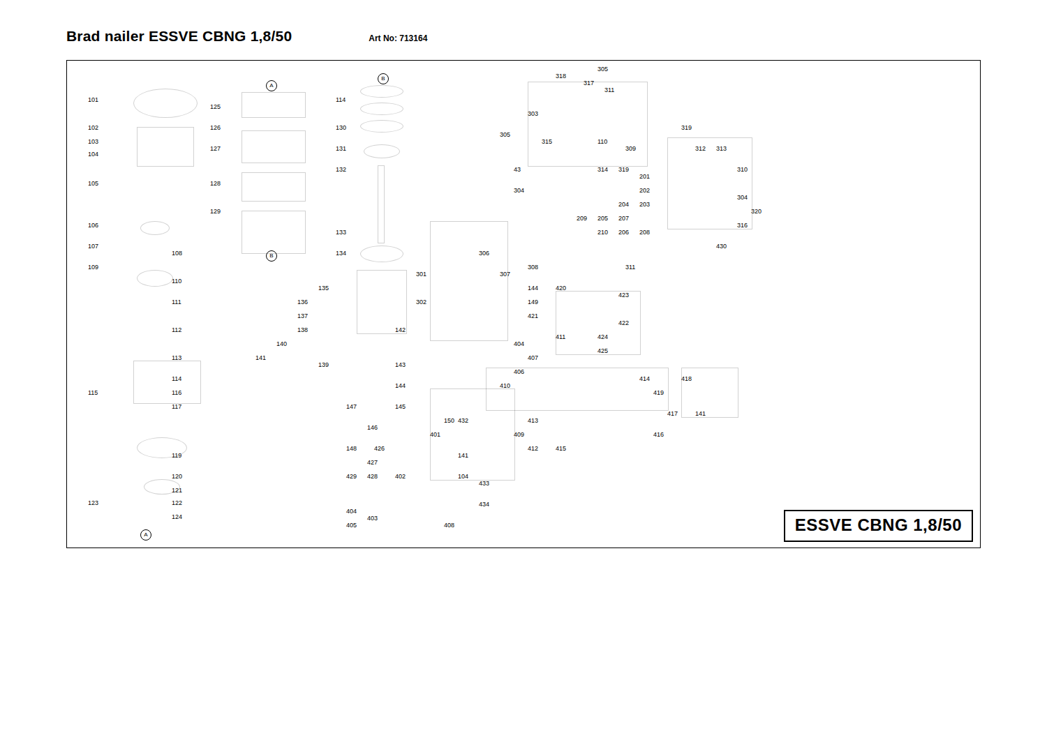Brad nailer ESSVE CBNG 1,8/50
Art No: 713164
101
102
103
104
105
106
107
109
108
110
111
112
113
114
115
116
117
119
120
121
122
123
124
A
A
125
126
127
128
129
B
B
114
130
131
132
133
134
135
136
137
138
140
141
139
142
143
144
145
147
146
148
426
427
429
428
402
404
403
405
301
302
306
307
308
144
149
150
401
432
141
104
433
434
408
318
317
311
305
303
305
315
110
309
319
312
313
310
304
320
316
430
311
43
304
314
319
201
202
203
204
205
207
210
206
208
209
420
421
423
422
424
425
411
404
407
406
410
414
419
418
141
417
416
415
413
409
412
ESSVE CBNG 1,8/50